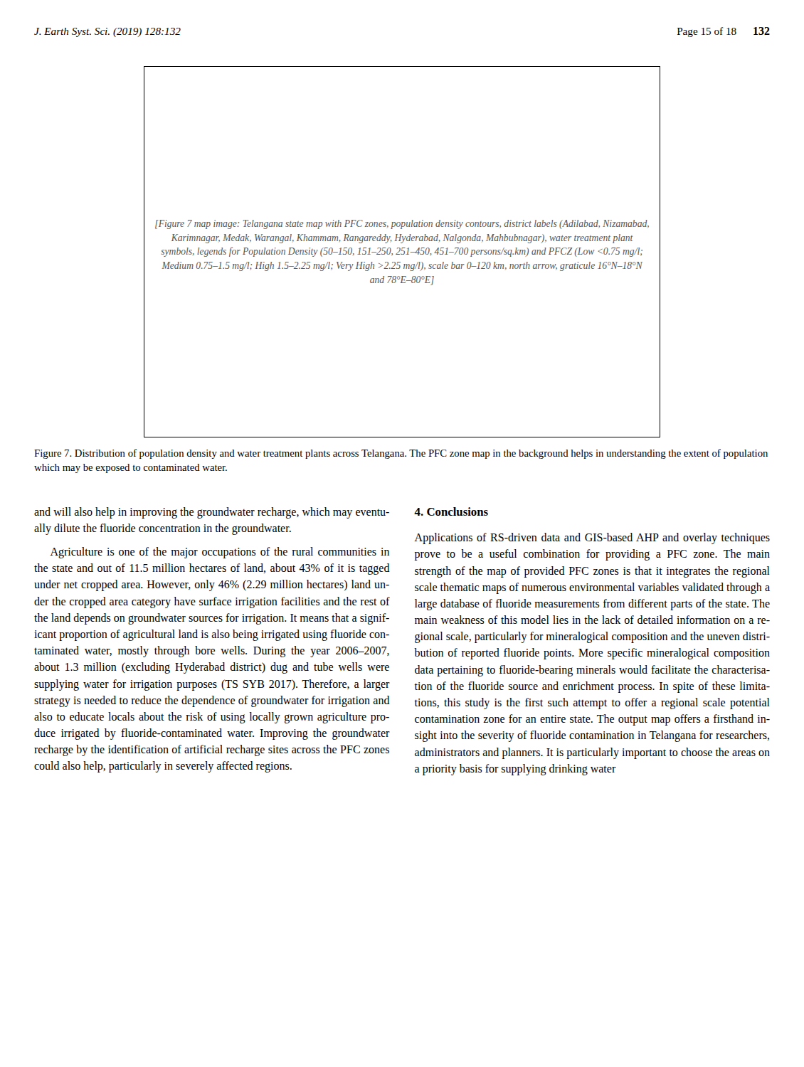J. Earth Syst. Sci. (2019) 128:132 Page 15 of 18 132
[Figure 7 map image: Telangana state map with PFC zones, population density contours, district labels (Adilabad, Nizamabad, Karimnagar, Medak, Warangal, Khammam, Rangareddy, Hyderabad, Nalgonda, Mahbubnagar), water treatment plant symbols, legends for Population Density (50–150, 151–250, 251–450, 451–700 persons/sq.km) and PFCZ (Low <0.75 mg/l; Medium 0.75–1.5 mg/l; High 1.5–2.25 mg/l; Very High >2.25 mg/l), scale bar 0–120 km, north arrow, graticule 16°N–18°N and 78°E–80°E]
Figure 7. Distribution of population density and water treatment plants across Telangana. The PFC zone map in the background helps in understanding the extent of population which may be exposed to contaminated water.
and will also help in improving the groundwater recharge, which may eventually dilute the fluoride concentration in the groundwater.
Agriculture is one of the major occupations of the rural communities in the state and out of 11.5 million hectares of land, about 43% of it is tagged under net cropped area. However, only 46% (2.29 million hectares) land under the cropped area category have surface irrigation facilities and the rest of the land depends on groundwater sources for irrigation. It means that a significant proportion of agricultural land is also being irrigated using fluoride contaminated water, mostly through bore wells. During the year 2006–2007, about 1.3 million (excluding Hyderabad district) dug and tube wells were supplying water for irrigation purposes (TS SYB 2017). Therefore, a larger strategy is needed to reduce the dependence of groundwater for irrigation and also to educate locals about the risk of using locally grown agriculture produce irrigated by fluoride-contaminated water. Improving the groundwater recharge by the identification of artificial recharge sites across the PFC zones could also help, particularly in severely affected regions.
4. Conclusions
Applications of RS-driven data and GIS-based AHP and overlay techniques prove to be a useful combination for providing a PFC zone. The main strength of the map of provided PFC zones is that it integrates the regional scale thematic maps of numerous environmental variables validated through a large database of fluoride measurements from different parts of the state. The main weakness of this model lies in the lack of detailed information on a regional scale, particularly for mineralogical composition and the uneven distribution of reported fluoride points. More specific mineralogical composition data pertaining to fluoride-bearing minerals would facilitate the characterisation of the fluoride source and enrichment process. In spite of these limitations, this study is the first such attempt to offer a regional scale potential contamination zone for an entire state. The output map offers a firsthand insight into the severity of fluoride contamination in Telangana for researchers, administrators and planners. It is particularly important to choose the areas on a priority basis for supplying drinking water